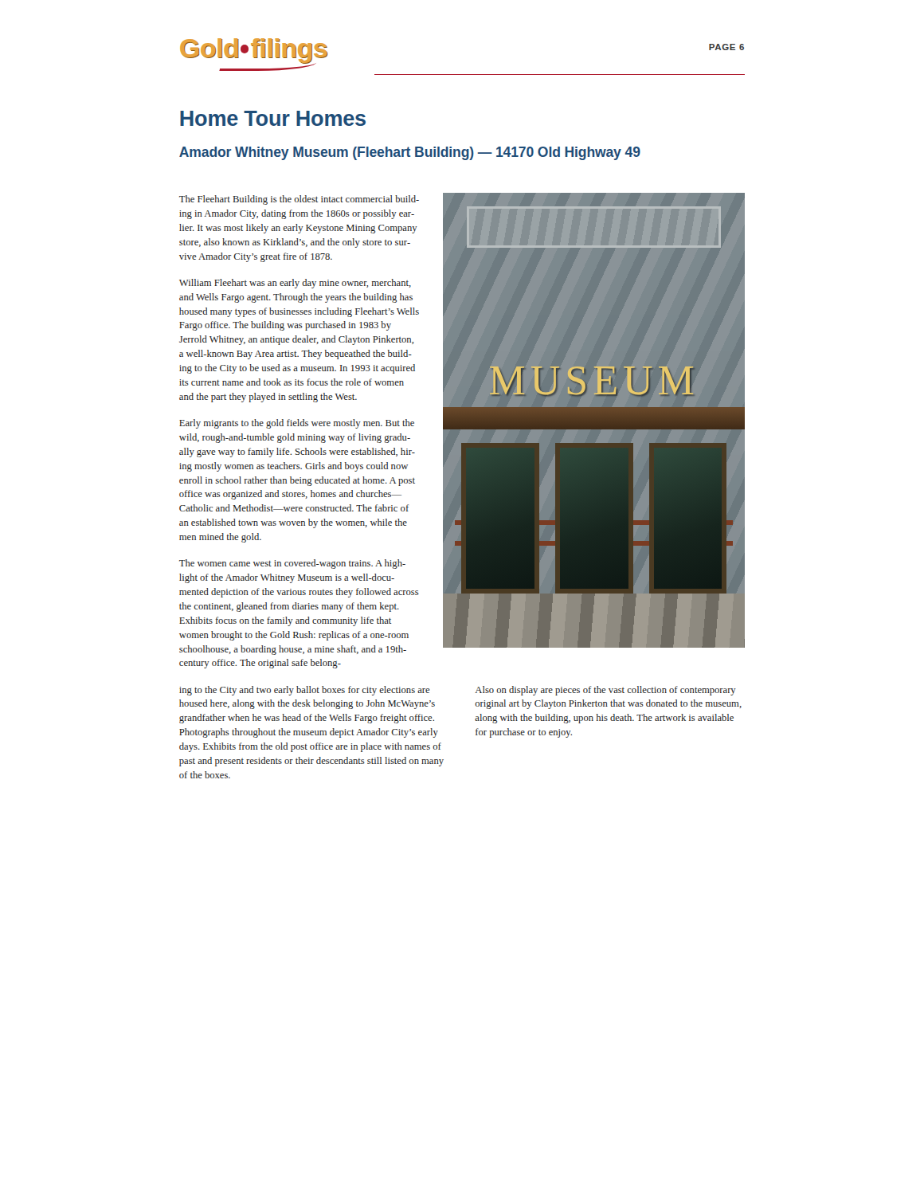Gold filings
PAGE 6
Home Tour Homes
Amador Whitney Museum (Fleehart Building) — 14170 Old Highway 49
MUSEUM
Amador Whitney Museum, Amador City
The Fleehart Building is the oldest intact commercial building in Amador City, dating from the 1860s or possibly earlier. It was most likely an early Keystone Mining Company store, also known as Kirkland’s, and the only store to survive Amador City’s great fire of 1878.
William Fleehart was an early day mine owner, merchant, and Wells Fargo agent. Through the years the building has housed many types of businesses including Fleehart’s Wells Fargo office. The building was purchased in 1983 by Jerrold Whitney, an antique dealer, and Clayton Pinkerton, a well-known Bay Area artist. They bequeathed the building to the City to be used as a museum. In 1993 it acquired its current name and took as its focus the role of women and the part they played in settling the West.
Early migrants to the gold fields were mostly men. But the wild, rough-and-tumble gold mining way of living gradually gave way to family life. Schools were established, hiring mostly women as teachers. Girls and boys could now enroll in school rather than being educated at home. A post office was organized and stores, homes and churches—Catholic and Methodist—were constructed. The fabric of an established town was woven by the women, while the men mined the gold.
The women came west in covered-wagon trains. A highlight of the Amador Whitney Museum is a well-documented depiction of the various routes they followed across the continent, gleaned from diaries many of them kept. Exhibits focus on the family and community life that women brought to the Gold Rush: replicas of a one-room schoolhouse, a boarding house, a mine shaft, and a 19th-century office. The original safe belong-
ing to the City and two early ballot boxes for city elections are housed here, along with the desk belonging to John McWayne’s grandfather when he was head of the Wells Fargo freight office. Photographs throughout the museum depict Amador City’s early days. Exhibits from the old post office are in place with names of past and present residents or their descendants still listed on many of the boxes.
Also on display are pieces of the vast collection of contemporary original art by Clayton Pinkerton that was donated to the museum, along with the building, upon his death. The artwork is available for purchase or to enjoy.